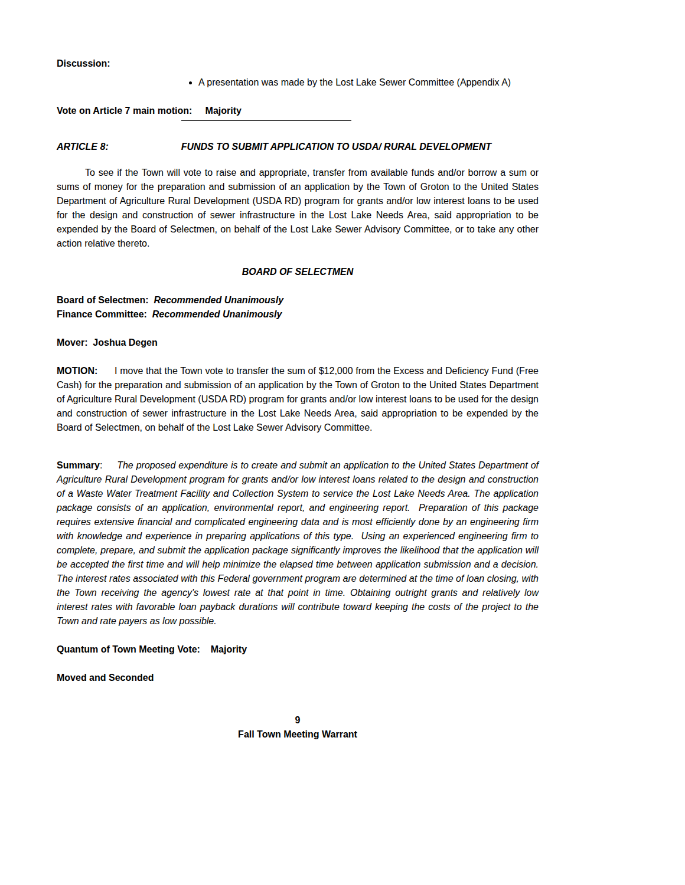Discussion:
A presentation was made by the Lost Lake Sewer Committee (Appendix A)
Vote on Article 7 main motion: Majority
ARTICLE 8: FUNDS TO SUBMIT APPLICATION TO USDA/ RURAL DEVELOPMENT
To see if the Town will vote to raise and appropriate, transfer from available funds and/or borrow a sum or sums of money for the preparation and submission of an application by the Town of Groton to the United States Department of Agriculture Rural Development (USDA RD) program for grants and/or low interest loans to be used for the design and construction of sewer infrastructure in the Lost Lake Needs Area, said appropriation to be expended by the Board of Selectmen, on behalf of the Lost Lake Sewer Advisory Committee, or to take any other action relative thereto.
BOARD OF SELECTMEN
Board of Selectmen: Recommended Unanimously
Finance Committee: Recommended Unanimously
Mover: Joshua Degen
MOTION: I move that the Town vote to transfer the sum of $12,000 from the Excess and Deficiency Fund (Free Cash) for the preparation and submission of an application by the Town of Groton to the United States Department of Agriculture Rural Development (USDA RD) program for grants and/or low interest loans to be used for the design and construction of sewer infrastructure in the Lost Lake Needs Area, said appropriation to be expended by the Board of Selectmen, on behalf of the Lost Lake Sewer Advisory Committee.
Summary: The proposed expenditure is to create and submit an application to the United States Department of Agriculture Rural Development program for grants and/or low interest loans related to the design and construction of a Waste Water Treatment Facility and Collection System to service the Lost Lake Needs Area. The application package consists of an application, environmental report, and engineering report. Preparation of this package requires extensive financial and complicated engineering data and is most efficiently done by an engineering firm with knowledge and experience in preparing applications of this type. Using an experienced engineering firm to complete, prepare, and submit the application package significantly improves the likelihood that the application will be accepted the first time and will help minimize the elapsed time between application submission and a decision. The interest rates associated with this Federal government program are determined at the time of loan closing, with the Town receiving the agency's lowest rate at that point in time. Obtaining outright grants and relatively low interest rates with favorable loan payback durations will contribute toward keeping the costs of the project to the Town and rate payers as low possible.
Quantum of Town Meeting Vote: Majority
Moved and Seconded
9 Fall Town Meeting Warrant